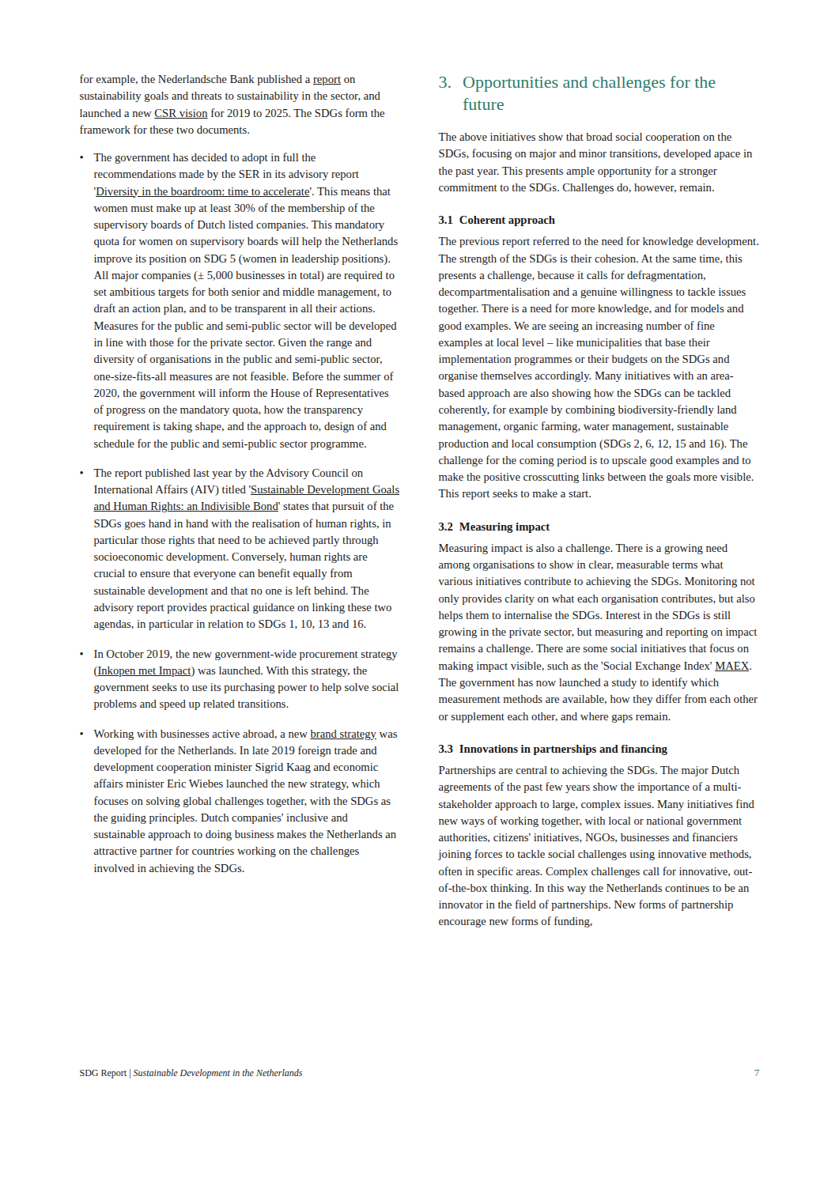for example, the Nederlandsche Bank published a report on sustainability goals and threats to sustainability in the sector, and launched a new CSR vision for 2019 to 2025. The SDGs form the framework for these two documents.
The government has decided to adopt in full the recommendations made by the SER in its advisory report 'Diversity in the boardroom: time to accelerate'. This means that women must make up at least 30% of the membership of the supervisory boards of Dutch listed companies. This mandatory quota for women on supervisory boards will help the Netherlands improve its position on SDG 5 (women in leadership positions). All major companies (± 5,000 businesses in total) are required to set ambitious targets for both senior and middle management, to draft an action plan, and to be transparent in all their actions. Measures for the public and semi-public sector will be developed in line with those for the private sector. Given the range and diversity of organisations in the public and semi-public sector, one-size-fits-all measures are not feasible. Before the summer of 2020, the government will inform the House of Representatives of progress on the mandatory quota, how the transparency requirement is taking shape, and the approach to, design of and schedule for the public and semi-public sector programme.
The report published last year by the Advisory Council on International Affairs (AIV) titled 'Sustainable Development Goals and Human Rights: an Indivisible Bond' states that pursuit of the SDGs goes hand in hand with the realisation of human rights, in particular those rights that need to be achieved partly through socioeconomic development. Conversely, human rights are crucial to ensure that everyone can benefit equally from sustainable development and that no one is left behind. The advisory report provides practical guidance on linking these two agendas, in particular in relation to SDGs 1, 10, 13 and 16.
In October 2019, the new government-wide procurement strategy (Inkopen met Impact) was launched. With this strategy, the government seeks to use its purchasing power to help solve social problems and speed up related transitions.
Working with businesses active abroad, a new brand strategy was developed for the Netherlands. In late 2019 foreign trade and development cooperation minister Sigrid Kaag and economic affairs minister Eric Wiebes launched the new strategy, which focuses on solving global challenges together, with the SDGs as the guiding principles. Dutch companies' inclusive and sustainable approach to doing business makes the Netherlands an attractive partner for countries working on the challenges involved in achieving the SDGs.
3. Opportunities and challenges for the future
The above initiatives show that broad social cooperation on the SDGs, focusing on major and minor transitions, developed apace in the past year. This presents ample opportunity for a stronger commitment to the SDGs. Challenges do, however, remain.
3.1 Coherent approach
The previous report referred to the need for knowledge development. The strength of the SDGs is their cohesion. At the same time, this presents a challenge, because it calls for defragmentation, decompartmentalisation and a genuine willingness to tackle issues together. There is a need for more knowledge, and for models and good examples. We are seeing an increasing number of fine examples at local level – like municipalities that base their implementation programmes or their budgets on the SDGs and organise themselves accordingly. Many initiatives with an area-based approach are also showing how the SDGs can be tackled coherently, for example by combining biodiversity-friendly land management, organic farming, water management, sustainable production and local consumption (SDGs 2, 6, 12, 15 and 16). The challenge for the coming period is to upscale good examples and to make the positive crosscutting links between the goals more visible. This report seeks to make a start.
3.2 Measuring impact
Measuring impact is also a challenge. There is a growing need among organisations to show in clear, measurable terms what various initiatives contribute to achieving the SDGs. Monitoring not only provides clarity on what each organisation contributes, but also helps them to internalise the SDGs. Interest in the SDGs is still growing in the private sector, but measuring and reporting on impact remains a challenge. There are some social initiatives that focus on making impact visible, such as the 'Social Exchange Index' MAEX. The government has now launched a study to identify which measurement methods are available, how they differ from each other or supplement each other, and where gaps remain.
3.3 Innovations in partnerships and financing
Partnerships are central to achieving the SDGs. The major Dutch agreements of the past few years show the importance of a multi-stakeholder approach to large, complex issues. Many initiatives find new ways of working together, with local or national government authorities, citizens' initiatives, NGOs, businesses and financiers joining forces to tackle social challenges using innovative methods, often in specific areas. Complex challenges call for innovative, out-of-the-box thinking. In this way the Netherlands continues to be an innovator in the field of partnerships. New forms of partnership encourage new forms of funding,
SDG Report | Sustainable Development in the Netherlands
7